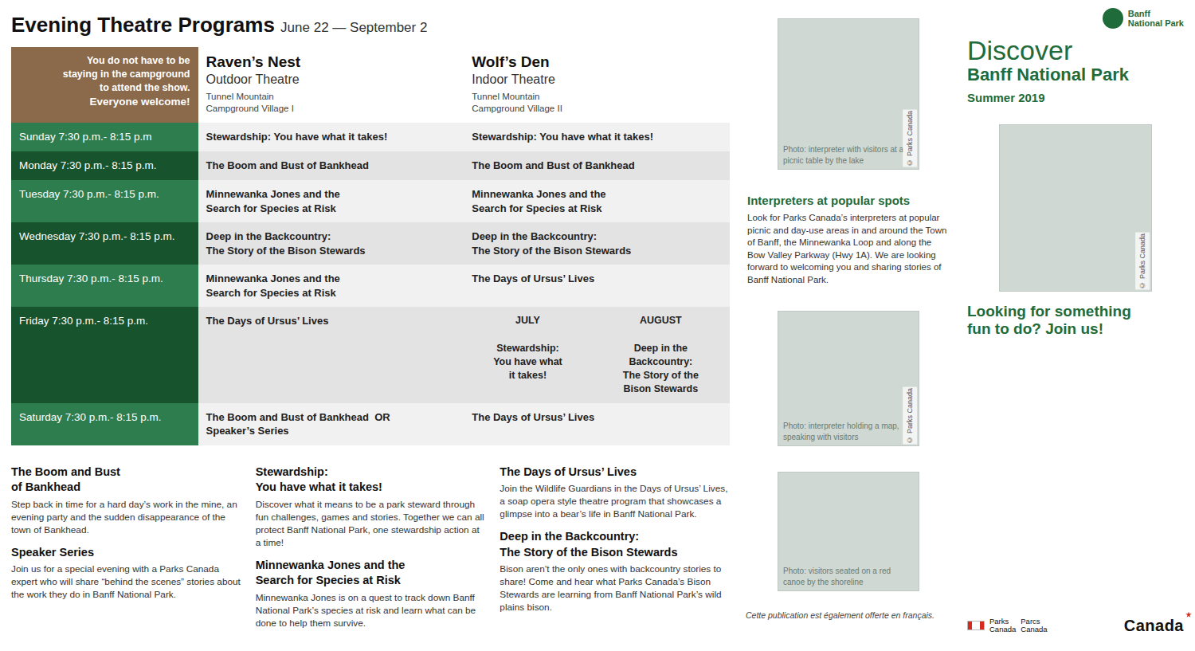Evening Theatre Programs June 22 — September 2
| You do not have to be staying in the campground to attend the show. Everyone welcome! | Raven’s Nest Outdoor Theatre Tunnel Mountain Campground Village I | Wolf’s Den Indoor Theatre Tunnel Mountain Campground Village II |
| --- | --- | --- |
| Sunday 7:30 p.m.- 8:15 p.m | Stewardship: You have what it takes! | Stewardship: You have what it takes! |
| Monday 7:30 p.m.- 8:15 p.m. | The Boom and Bust of Bankhead | The Boom and Bust of Bankhead |
| Tuesday 7:30 p.m.- 8:15 p.m. | Minnewanka Jones and the Search for Species at Risk | Minnewanka Jones and the Search for Species at Risk |
| Wednesday 7:30 p.m.- 8:15 p.m. | Deep in the Backcountry: The Story of the Bison Stewards | Deep in the Backcountry: The Story of the Bison Stewards |
| Thursday 7:30 p.m.- 8:15 p.m. | Minnewanka Jones and the Search for Species at Risk | The Days of Ursus’ Lives |
| Friday 7:30 p.m.- 8:15 p.m. | The Days of Ursus’ Lives | / JULY / AUGUST / / --- / --- / / Stewardship: You have what it takes! / Deep in the Backcountry: The Story of the Bison Stewards / |
| Saturday 7:30 p.m.- 8:15 p.m. | The Boom and Bust of Bankhead OR Speaker’s Series | The Days of Ursus’ Lives |
The Boom and Bust
of Bankhead
Step back in time for a hard day’s work in the mine, an evening party and the sudden disappearance of the town of Bankhead.
Speaker Series
Join us for a special evening with a Parks Canada expert who will share “behind the scenes” stories about the work they do in Banff National Park.
Stewardship:
You have what it takes!
Discover what it means to be a park steward through fun challenges, games and stories. Together we can all protect Banff National Park, one stewardship action at a time!
Minnewanka Jones and the
Search for Species at Risk
Minnewanka Jones is on a quest to track down Banff National Park’s species at risk and learn what can be done to help them survive.
The Days of Ursus’ Lives
Join the Wildlife Guardians in the Days of Ursus’ Lives, a soap opera style theatre program that showcases a glimpse into a bear’s life in Banff National Park.
Deep in the Backcountry:
The Story of the Bison Stewards
Bison aren’t the only ones with backcountry stories to share! Come and hear what Parks Canada’s Bison Stewards are learning from Banff National Park’s wild plains bison.
Photo: interpreter with visitors at a picnic table by the lake © Parks Canada
Interpreters at popular spots
Look for Parks Canada’s interpreters at popular picnic and day-use areas in and around the Town of Banff, the Minnewanka Loop and along the Bow Valley Parkway (Hwy 1A). We are looking forward to welcoming you and sharing stories of Banff National Park.
Photo: interpreter holding a map, speaking with visitors © Parks Canada
Photo: visitors seated on a red canoe by the shoreline
Cette publication est également offerte en français.
Banff
National Park
Discover
Banff National Park
Summer 2019
© Parks Canada
Looking for something
fun to do? Join us!
Parks
Canada Parcs
Canada
Canada